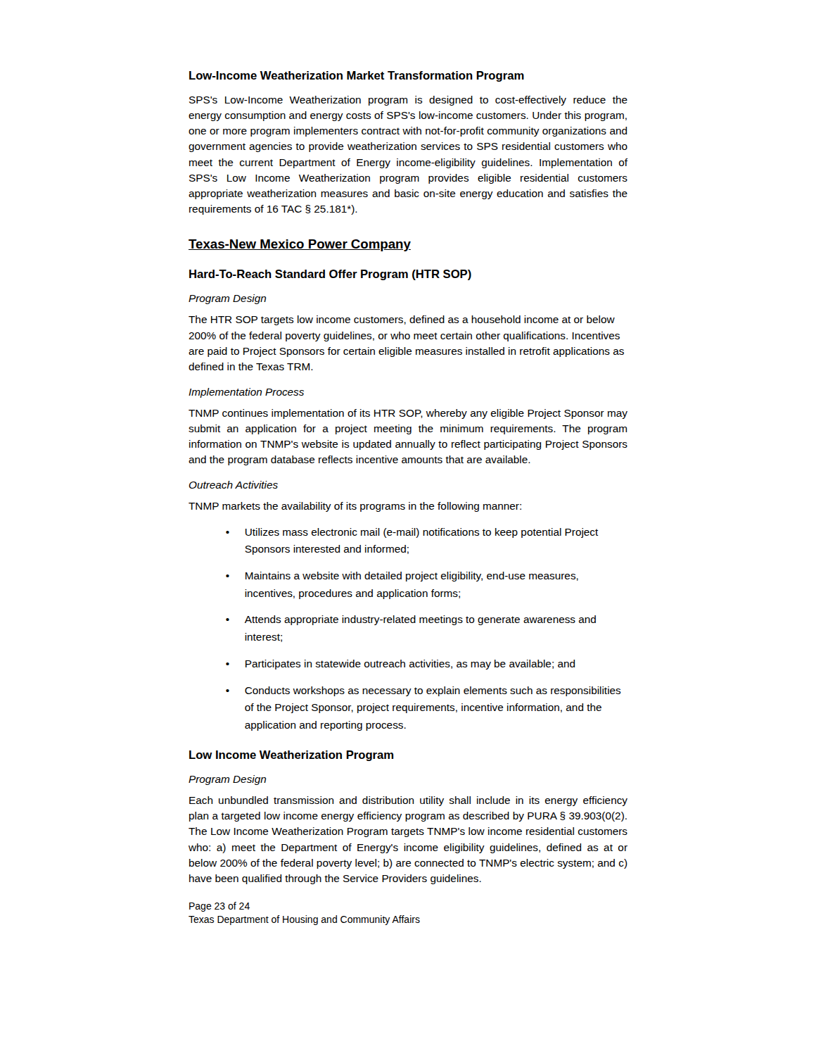Low-Income Weatherization Market Transformation Program
SPS's Low-Income Weatherization program is designed to cost-effectively reduce the energy consumption and energy costs of SPS's low-income customers. Under this program, one or more program implementers contract with not-for-profit community organizations and government agencies to provide weatherization services to SPS residential customers who meet the current Department of Energy income-eligibility guidelines. Implementation of SPS's Low Income Weatherization program provides eligible residential customers appropriate weatherization measures and basic on-site energy education and satisfies the requirements of 16 TAC § 25.181*).
Texas-New Mexico Power Company
Hard-To-Reach Standard Offer Program (HTR SOP)
Program Design
The HTR SOP targets low income customers, defined as a household income at or below 200% of the federal poverty guidelines, or who meet certain other qualifications. Incentives are paid to Project Sponsors for certain eligible measures installed in retrofit applications as defined in the Texas TRM.
Implementation Process
TNMP continues implementation of its HTR SOP, whereby any eligible Project Sponsor may submit an application for a project meeting the minimum requirements. The program information on TNMP's website is updated annually to reflect participating Project Sponsors and the program database reflects incentive amounts that are available.
Outreach Activities
TNMP markets the availability of its programs in the following manner:
Utilizes mass electronic mail (e-mail) notifications to keep potential Project Sponsors interested and informed;
Maintains a website with detailed project eligibility, end-use measures, incentives, procedures and application forms;
Attends appropriate industry-related meetings to generate awareness and interest;
Participates in statewide outreach activities, as may be available; and
Conducts workshops as necessary to explain elements such as responsibilities of the Project Sponsor, project requirements, incentive information, and the application and reporting process.
Low Income Weatherization Program
Program Design
Each unbundled transmission and distribution utility shall include in its energy efficiency plan a targeted low income energy efficiency program as described by PURA § 39.903(0(2). The Low Income Weatherization Program targets TNMP's low income residential customers who: a) meet the Department of Energy's income eligibility guidelines, defined as at or below 200% of the federal poverty level; b) are connected to TNMP's electric system; and c) have been qualified through the Service Providers guidelines.
Page 23 of 24
Texas Department of Housing and Community Affairs